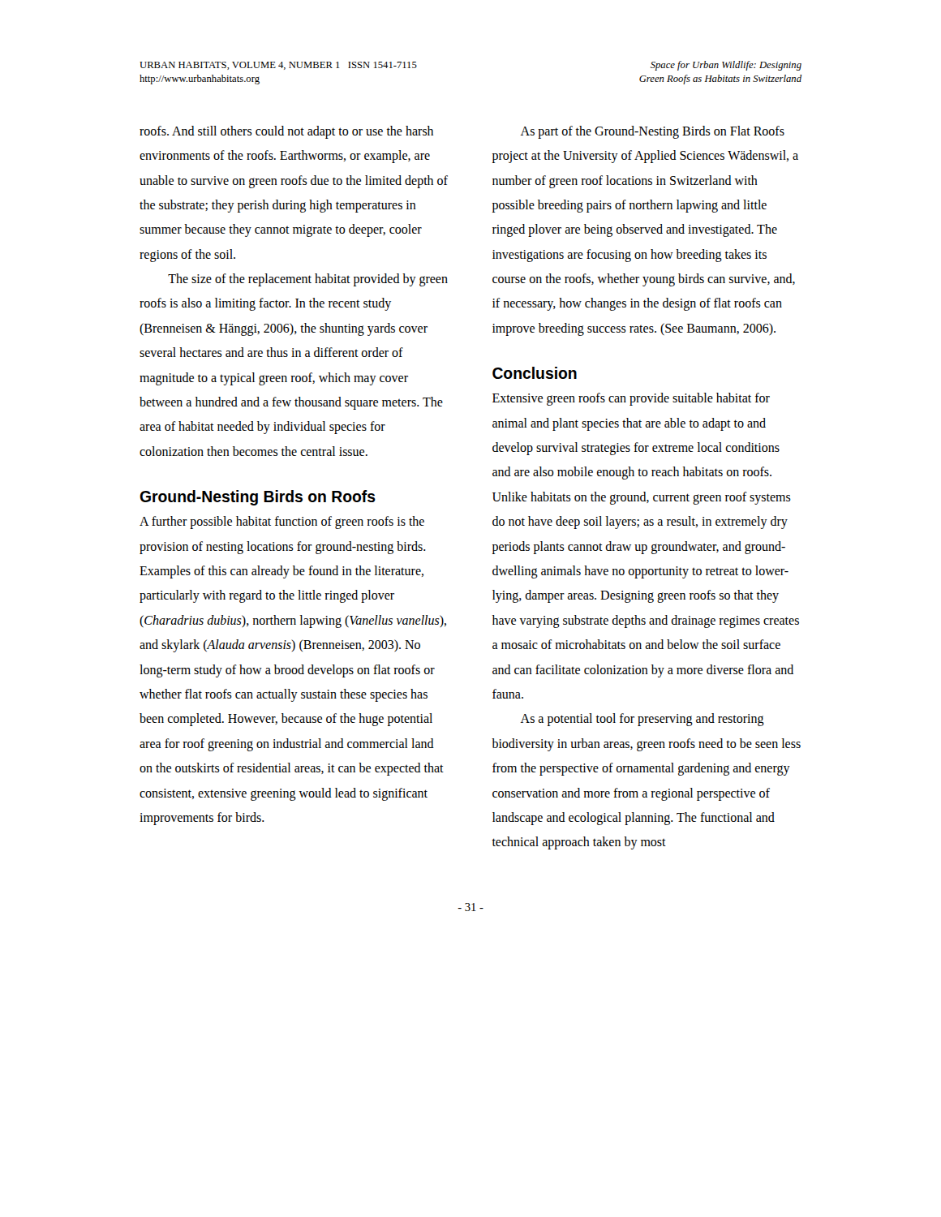URBAN HABITATS, VOLUME 4, NUMBER 1 ISSN 1541-7115
http://www.urbanhabitats.org
Space for Urban Wildlife: Designing
Green Roofs as Habitats in Switzerland
roofs. And still others could not adapt to or use the harsh environments of the roofs. Earthworms, or example, are unable to survive on green roofs due to the limited depth of the substrate; they perish during high temperatures in summer because they cannot migrate to deeper, cooler regions of the soil.
The size of the replacement habitat provided by green roofs is also a limiting factor. In the recent study (Brenneisen & Hänggi, 2006), the shunting yards cover several hectares and are thus in a different order of magnitude to a typical green roof, which may cover between a hundred and a few thousand square meters. The area of habitat needed by individual species for colonization then becomes the central issue.
Ground-Nesting Birds on Roofs
A further possible habitat function of green roofs is the provision of nesting locations for ground-nesting birds. Examples of this can already be found in the literature, particularly with regard to the little ringed plover (Charadrius dubius), northern lapwing (Vanellus vanellus), and skylark (Alauda arvensis) (Brenneisen, 2003). No long-term study of how a brood develops on flat roofs or whether flat roofs can actually sustain these species has been completed. However, because of the huge potential area for roof greening on industrial and commercial land on the outskirts of residential areas, it can be expected that consistent, extensive greening would lead to significant improvements for birds.
As part of the Ground-Nesting Birds on Flat Roofs project at the University of Applied Sciences Wädenswil, a number of green roof locations in Switzerland with possible breeding pairs of northern lapwing and little ringed plover are being observed and investigated. The investigations are focusing on how breeding takes its course on the roofs, whether young birds can survive, and, if necessary, how changes in the design of flat roofs can improve breeding success rates. (See Baumann, 2006).
Conclusion
Extensive green roofs can provide suitable habitat for animal and plant species that are able to adapt to and develop survival strategies for extreme local conditions and are also mobile enough to reach habitats on roofs. Unlike habitats on the ground, current green roof systems do not have deep soil layers; as a result, in extremely dry periods plants cannot draw up groundwater, and ground-dwelling animals have no opportunity to retreat to lower-lying, damper areas. Designing green roofs so that they have varying substrate depths and drainage regimes creates a mosaic of microhabitats on and below the soil surface and can facilitate colonization by a more diverse flora and fauna.
As a potential tool for preserving and restoring biodiversity in urban areas, green roofs need to be seen less from the perspective of ornamental gardening and energy conservation and more from a regional perspective of landscape and ecological planning. The functional and technical approach taken by most
- 31 -